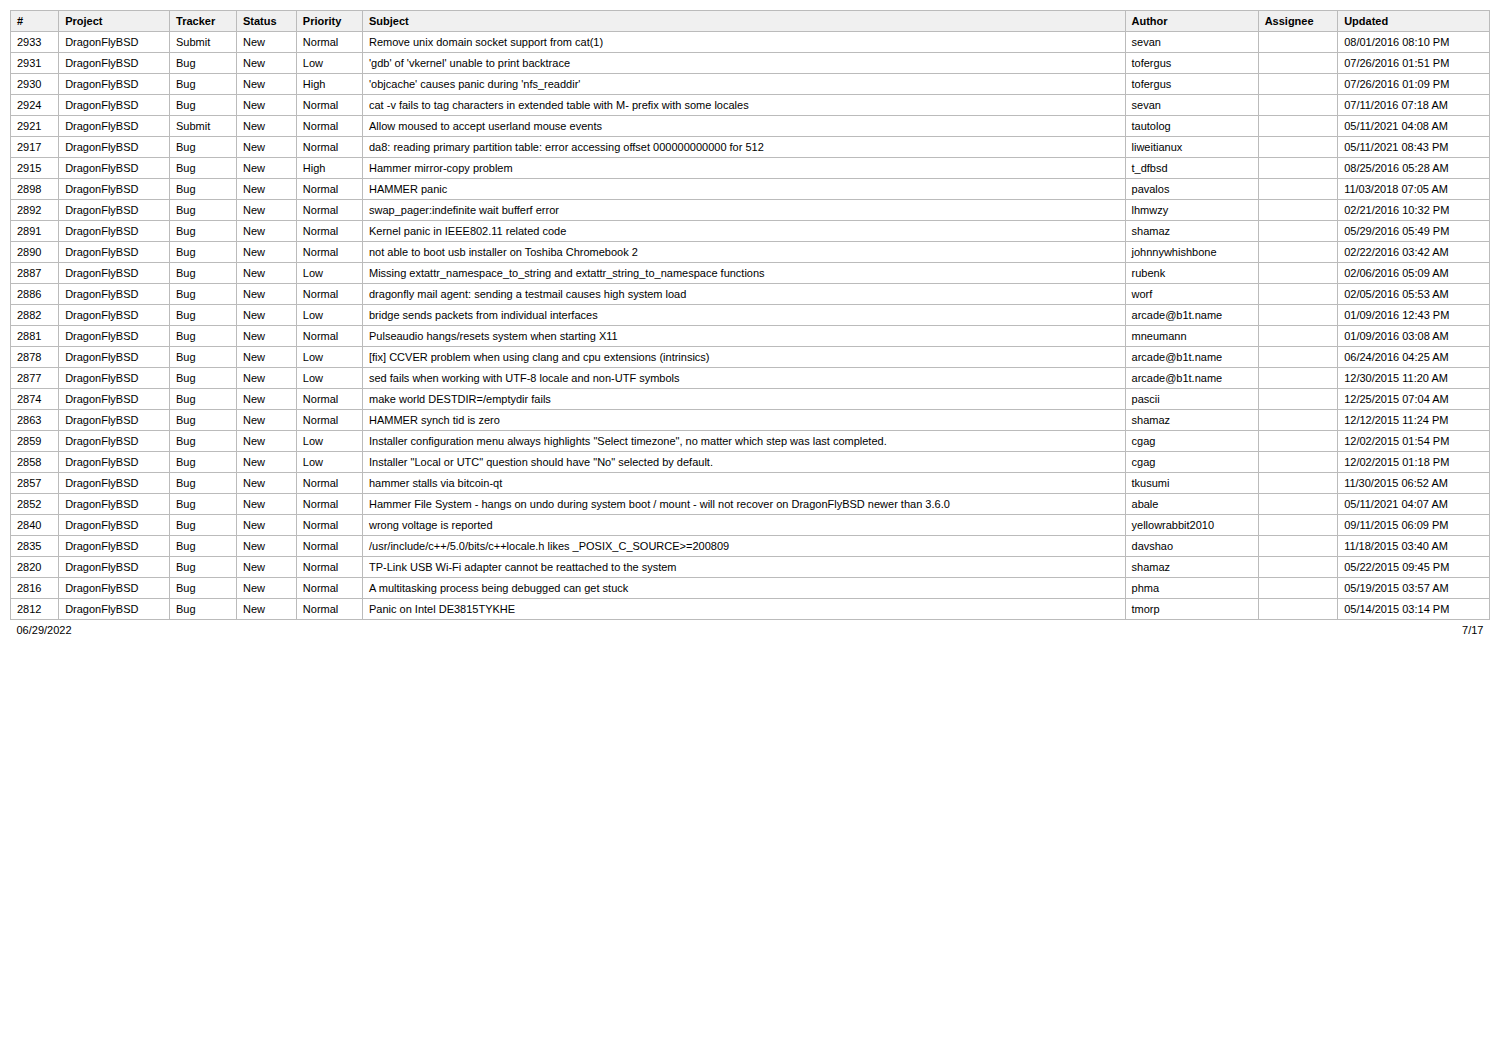| # | Project | Tracker | Status | Priority | Subject | Author | Assignee | Updated |
| --- | --- | --- | --- | --- | --- | --- | --- | --- |
| 2933 | DragonFlyBSD | Submit | New | Normal | Remove unix domain socket support from cat(1) | sevan | | 08/01/2016 08:10 PM |
| 2931 | DragonFlyBSD | Bug | New | Low | 'gdb' of 'vkernel' unable to print backtrace | tofergus | | 07/26/2016 01:51 PM |
| 2930 | DragonFlyBSD | Bug | New | High | 'objcache' causes panic during 'nfs_readdir' | tofergus | | 07/26/2016 01:09 PM |
| 2924 | DragonFlyBSD | Bug | New | Normal | cat -v fails to tag characters in extended table with M- prefix with some locales | sevan | | 07/11/2016 07:18 AM |
| 2921 | DragonFlyBSD | Submit | New | Normal | Allow moused to accept userland mouse events | tautolog | | 05/11/2021 04:08 AM |
| 2917 | DragonFlyBSD | Bug | New | Normal | da8: reading primary partition table: error accessing offset 000000000000 for 512 | liweitianux | | 05/11/2021 08:43 PM |
| 2915 | DragonFlyBSD | Bug | New | High | Hammer mirror-copy problem | t_dfbsd | | 08/25/2016 05:28 AM |
| 2898 | DragonFlyBSD | Bug | New | Normal | HAMMER panic | pavalos | | 11/03/2018 07:05 AM |
| 2892 | DragonFlyBSD | Bug | New | Normal | swap_pager:indefinite wait bufferf error | lhmwzy | | 02/21/2016 10:32 PM |
| 2891 | DragonFlyBSD | Bug | New | Normal | Kernel panic in IEEE802.11 related code | shamaz | | 05/29/2016 05:49 PM |
| 2890 | DragonFlyBSD | Bug | New | Normal | not able to boot usb installer on Toshiba Chromebook 2 | johnnywhishbone | | 02/22/2016 03:42 AM |
| 2887 | DragonFlyBSD | Bug | New | Low | Missing extattr_namespace_to_string and extattr_string_to_namespace functions | rubenk | | 02/06/2016 05:09 AM |
| 2886 | DragonFlyBSD | Bug | New | Normal | dragonfly mail agent: sending a testmail causes high system load | worf | | 02/05/2016 05:53 AM |
| 2882 | DragonFlyBSD | Bug | New | Low | bridge sends packets from individual interfaces | arcade@b1t.name | | 01/09/2016 12:43 PM |
| 2881 | DragonFlyBSD | Bug | New | Normal | Pulseaudio hangs/resets system when starting X11 | mneumann | | 01/09/2016 03:08 AM |
| 2878 | DragonFlyBSD | Bug | New | Low | [fix] CCVER problem when using clang and cpu extensions (intrinsics) | arcade@b1t.name | | 06/24/2016 04:25 AM |
| 2877 | DragonFlyBSD | Bug | New | Low | sed fails when working with UTF-8 locale and non-UTF symbols | arcade@b1t.name | | 12/30/2015 11:20 AM |
| 2874 | DragonFlyBSD | Bug | New | Normal | make world DESTDIR=/emptydir fails | pascii | | 12/25/2015 07:04 AM |
| 2863 | DragonFlyBSD | Bug | New | Normal | HAMMER synch tid is zero | shamaz | | 12/12/2015 11:24 PM |
| 2859 | DragonFlyBSD | Bug | New | Low | Installer configuration menu always highlights "Select timezone", no matter which step was last completed. | cgag | | 12/02/2015 01:54 PM |
| 2858 | DragonFlyBSD | Bug | New | Low | Installer "Local or UTC" question should have "No" selected by default. | cgag | | 12/02/2015 01:18 PM |
| 2857 | DragonFlyBSD | Bug | New | Normal | hammer stalls via bitcoin-qt | tkusumi | | 11/30/2015 06:52 AM |
| 2852 | DragonFlyBSD | Bug | New | Normal | Hammer File System - hangs on undo during system boot / mount - will not recover on DragonFlyBSD newer than 3.6.0 | abale | | 05/11/2021 04:07 AM |
| 2840 | DragonFlyBSD | Bug | New | Normal | wrong voltage is reported | yellowrabbit2010 | | 09/11/2015 06:09 PM |
| 2835 | DragonFlyBSD | Bug | New | Normal | /usr/include/c++/5.0/bits/c++locale.h likes _POSIX_C_SOURCE>=200809 | davshao | | 11/18/2015 03:40 AM |
| 2820 | DragonFlyBSD | Bug | New | Normal | TP-Link USB Wi-Fi adapter cannot be reattached to the system | shamaz | | 05/22/2015 09:45 PM |
| 2816 | DragonFlyBSD | Bug | New | Normal | A multitasking process being debugged can get stuck | phma | | 05/19/2015 03:57 AM |
| 2812 | DragonFlyBSD | Bug | New | Normal | Panic on Intel DE3815TYKHE | tmorp | | 05/14/2015 03:14 PM |
| 06/29/2022 | 7/17 |